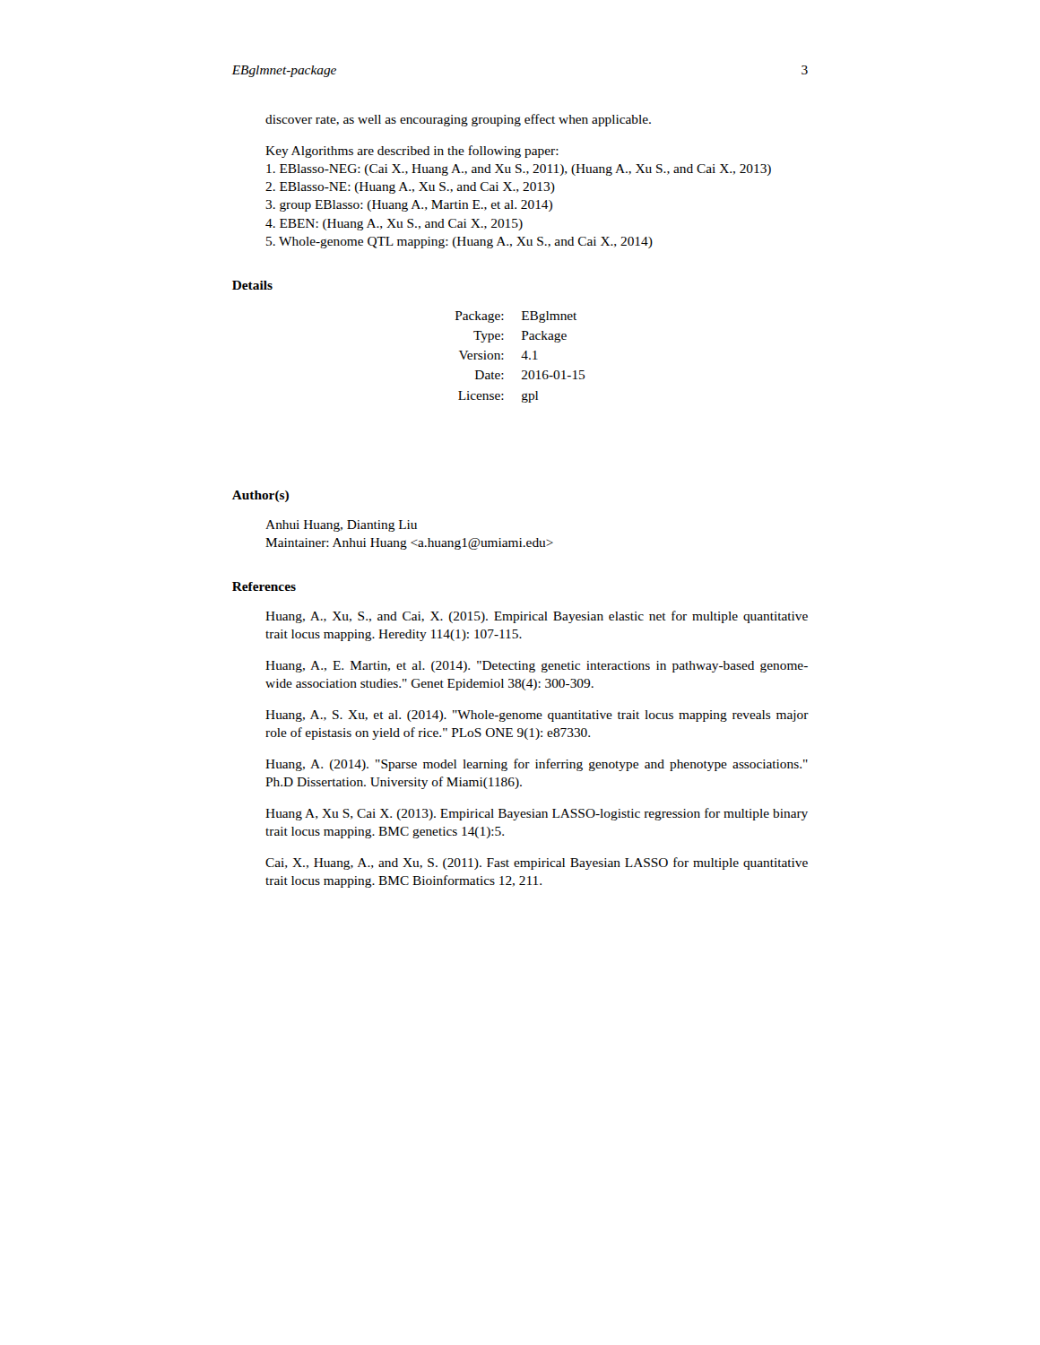EBglmnet-package
3
discover rate, as well as encouraging grouping effect when applicable.
Key Algorithms are described in the following paper:
1. EBlasso-NEG: (Cai X., Huang A., and Xu S., 2011), (Huang A., Xu S., and Cai X., 2013)
2. EBlasso-NE: (Huang A., Xu S., and Cai X., 2013)
3. group EBlasso: (Huang A., Martin E., et al. 2014)
4. EBEN: (Huang A., Xu S., and Cai X., 2015)
5. Whole-genome QTL mapping: (Huang A., Xu S., and Cai X., 2014)
Details
| Package: | EBglmnet |
| Type: | Package |
| Version: | 4.1 |
| Date: | 2016-01-15 |
| License: | gpl |
Author(s)
Anhui Huang, Dianting Liu
Maintainer: Anhui Huang <a.huang1@umiami.edu>
References
Huang, A., Xu, S., and Cai, X. (2015). Empirical Bayesian elastic net for multiple quantitative trait locus mapping. Heredity 114(1): 107-115.
Huang, A., E. Martin, et al. (2014). "Detecting genetic interactions in pathway-based genome-wide association studies." Genet Epidemiol 38(4): 300-309.
Huang, A., S. Xu, et al. (2014). "Whole-genome quantitative trait locus mapping reveals major role of epistasis on yield of rice." PLoS ONE 9(1): e87330.
Huang, A. (2014). "Sparse model learning for inferring genotype and phenotype associations." Ph.D Dissertation. University of Miami(1186).
Huang A, Xu S, Cai X. (2013). Empirical Bayesian LASSO-logistic regression for multiple binary trait locus mapping. BMC genetics 14(1):5.
Cai, X., Huang, A., and Xu, S. (2011). Fast empirical Bayesian LASSO for multiple quantitative trait locus mapping. BMC Bioinformatics 12, 211.